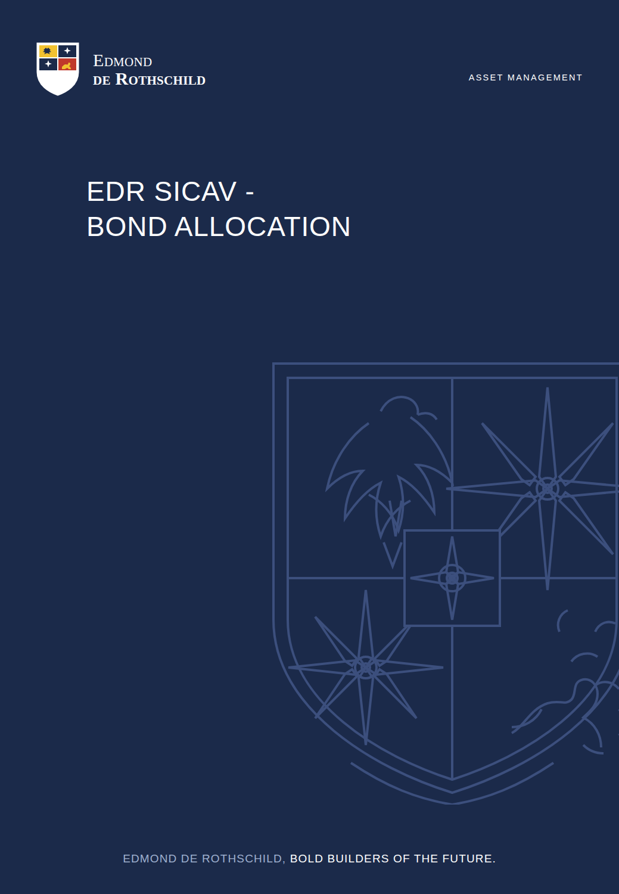Edmond de Rothschild
Asset Management
EDR SICAV -
Bond Allocation
Edmond de Rothschild, Bold builders of the future.